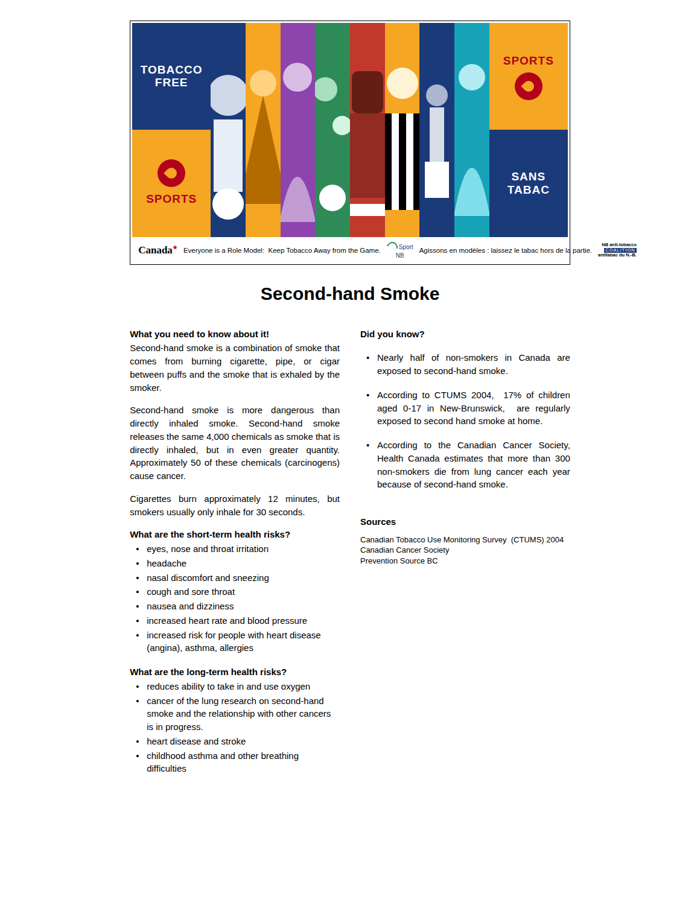TOBACCO
FREE
SPORTS
SPORTS
SANS
TABAC
Canada★
Everyone is a Role Model: Keep Tobacco Away from the Game.
Sport
NB
Agissons en modèles : laissez le tabac hors de la partie.
NB anti-tobacco
COALITION
antitabac du N.-B.
Second-hand Smoke
What you need to know about it!
Second-hand smoke is a combination of smoke that comes from burning cigarette, pipe, or cigar between puffs and the smoke that is exhaled by the smoker.
Second-hand smoke is more dangerous than directly inhaled smoke. Second-hand smoke releases the same 4,000 chemicals as smoke that is directly inhaled, but in even greater quantity. Approximately 50 of these chemicals (carcinogens) cause cancer.
Cigarettes burn approximately 12 minutes, but smokers usually only inhale for 30 seconds.
What are the short-term health risks?
eyes, nose and throat irritation
headache
nasal discomfort and sneezing
cough and sore throat
nausea and dizziness
increased heart rate and blood pressure
increased risk for people with heart disease (angina), asthma, allergies
What are the long-term health risks?
reduces ability to take in and use oxygen
cancer of the lung research on second-hand smoke and the relationship with other cancers is in progress.
heart disease and stroke
childhood asthma and other breathing difficulties
Did you know?
Nearly half of non-smokers in Canada are exposed to second-hand smoke.
According to CTUMS 2004, 17% of children aged 0-17 in New-Brunswick, are regularly exposed to second hand smoke at home.
According to the Canadian Cancer Society, Health Canada estimates that more than 300 non-smokers die from lung cancer each year because of second-hand smoke.
Sources
Canadian Tobacco Use Monitoring Survey (CTUMS) 2004
Canadian Cancer Society
Prevention Source BC